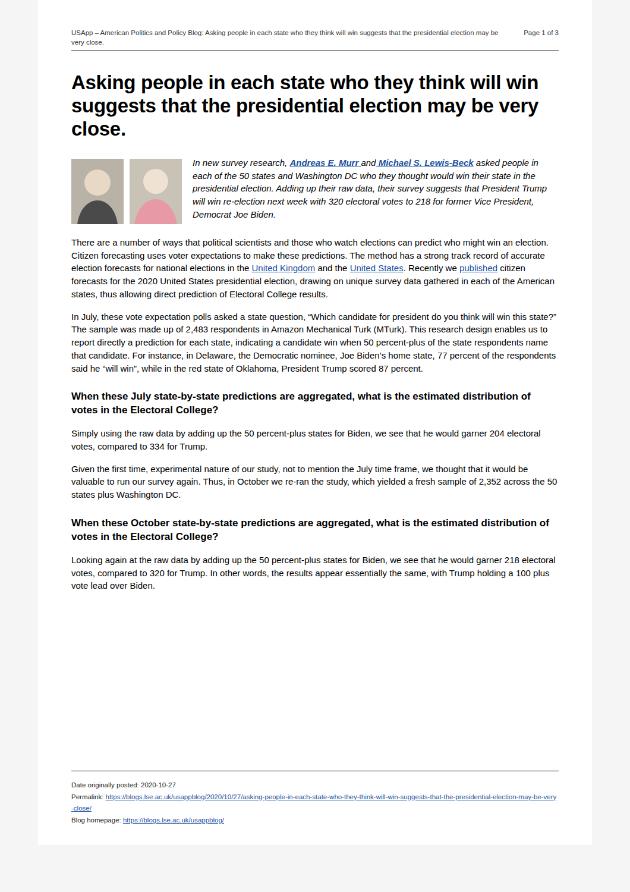USApp – American Politics and Policy Blog: Asking people in each state who they think will win suggests that the presidential election may be very close.
Page 1 of 3
Asking people in each state who they think will win suggests that the presidential election may be very close.
In new survey research, Andreas E. Murr and Michael S. Lewis-Beck asked people in each of the 50 states and Washington DC who they thought would win their state in the presidential election. Adding up their raw data, their survey suggests that President Trump will win re-election next week with 320 electoral votes to 218 for former Vice President, Democrat Joe Biden.
There are a number of ways that political scientists and those who watch elections can predict who might win an election. Citizen forecasting uses voter expectations to make these predictions. The method has a strong track record of accurate election forecasts for national elections in the United Kingdom and the United States. Recently we published citizen forecasts for the 2020 United States presidential election, drawing on unique survey data gathered in each of the American states, thus allowing direct prediction of Electoral College results.
In July, these vote expectation polls asked a state question, “Which candidate for president do you think will win this state?” The sample was made up of 2,483 respondents in Amazon Mechanical Turk (MTurk). This research design enables us to report directly a prediction for each state, indicating a candidate win when 50 percent-plus of the state respondents name that candidate. For instance, in Delaware, the Democratic nominee, Joe Biden’s home state, 77 percent of the respondents said he “will win”, while in the red state of Oklahoma, President Trump scored 87 percent.
When these July state-by-state predictions are aggregated, what is the estimated distribution of votes in the Electoral College?
Simply using the raw data by adding up the 50 percent-plus states for Biden, we see that he would garner 204 electoral votes, compared to 334 for Trump.
Given the first time, experimental nature of our study, not to mention the July time frame, we thought that it would be valuable to run our survey again. Thus, in October we re-ran the study, which yielded a fresh sample of 2,352 across the 50 states plus Washington DC.
When these October state-by-state predictions are aggregated, what is the estimated distribution of votes in the Electoral College?
Looking again at the raw data by adding up the 50 percent-plus states for Biden, we see that he would garner 218 electoral votes, compared to 320 for Trump. In other words, the results appear essentially the same, with Trump holding a 100 plus vote lead over Biden.
Date originally posted: 2020-10-27
Permalink: https://blogs.lse.ac.uk/usappblog/2020/10/27/asking-people-in-each-state-who-they-think-will-win-suggests-that-the-presidential-election-may-be-very-close/
Blog homepage: https://blogs.lse.ac.uk/usappblog/